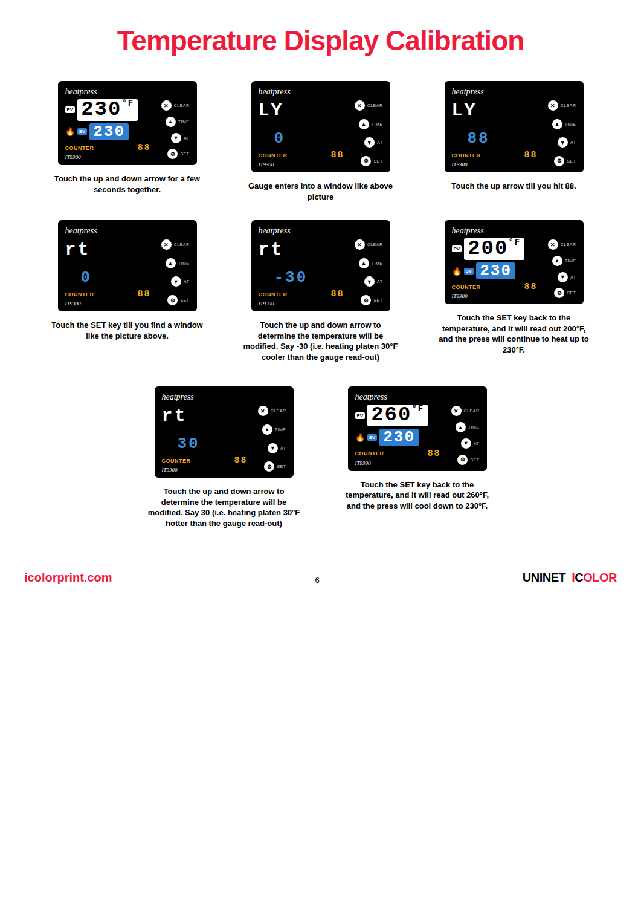Temperature Display Calibration
heatpress
PV 230°F
🔥 SV 230
COUNTER 88
IT9300
✕CLEAR
▲TIME
▼AT
⚙SET
Touch the up and down arrow for a few seconds together.
heatpress
LY
0
COUNTER 88
IT9300
✕CLEAR
▲TIME
▼AT
⚙SET
Gauge enters into a window like above picture
heatpress
LY
88
COUNTER 88
IT9300
✕CLEAR
▲TIME
▼AT
⚙SET
Touch the up arrow till you hit 88.
heatpress
rt
0
COUNTER 88
IT9300
✕CLEAR
▲TIME
▼AT
⚙SET
Touch the SET key till you find a window like the picture above.
heatpress
rt
-30
COUNTER 88
IT9300
✕CLEAR
▲TIME
▼AT
⚙SET
Touch the up and down arrow to determine the temperature will be modified. Say -30 (i.e. heating platen 30°F cooler than the gauge read-out)
heatpress
PV 200°F
🔥 SV 230
COUNTER 88
IT9300
✕CLEAR
▲TIME
▼AT
⚙SET
Touch the SET key back to the temperature, and it will read out 200°F, and the press will continue to heat up to 230°F.
heatpress
rt
30
COUNTER 88
IT9300
✕CLEAR
▲TIME
▼AT
⚙SET
Touch the up and down arrow to determine the temperature will be modified. Say 30 (i.e. heating platen 30°F hotter than the gauge read-out)
heatpress
PV 260°F
🔥 SV 230
COUNTER 88
IT9300
✕CLEAR
▲TIME
▼AT
⚙SET
Touch the SET key back to the temperature, and it will read out 260°F, and the press will cool down to 230°F.
icolorprint.com
6
UNINET ICOLOR